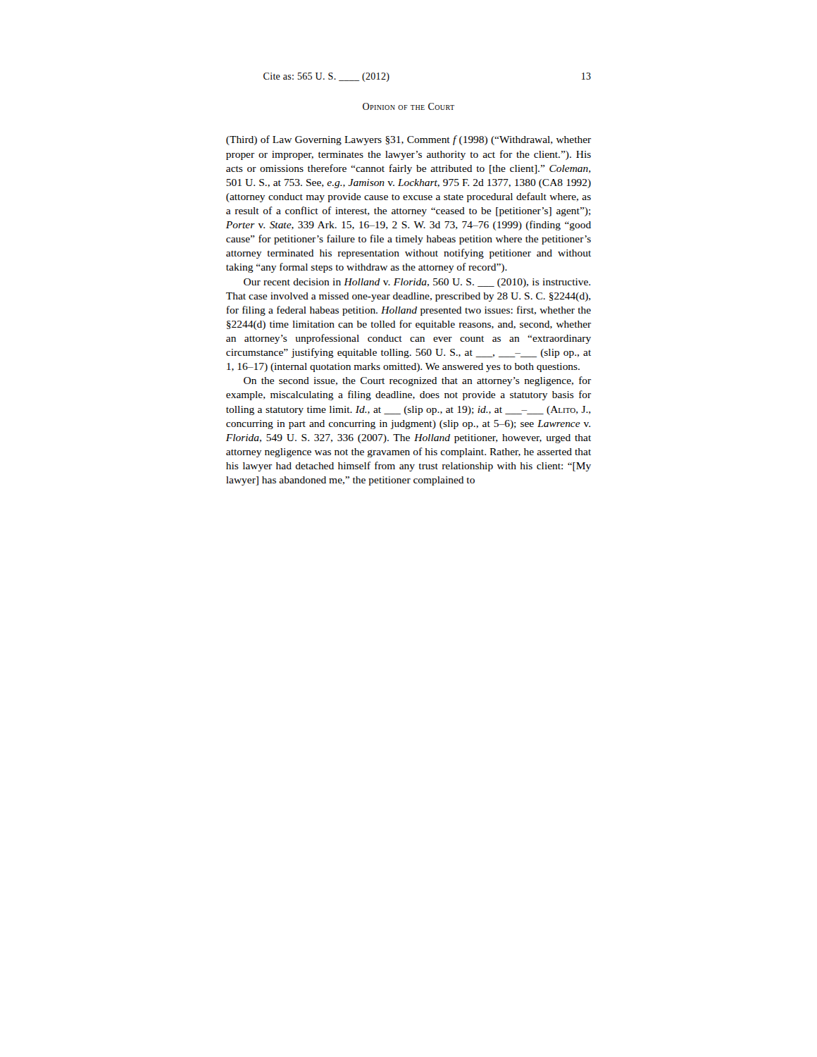Cite as: 565 U. S. ____ (2012) 13
Opinion of the Court
(Third) of Law Governing Lawyers §31, Comment f (1998) (“Withdrawal, whether proper or improper, terminates the lawyer’s authority to act for the client.”). His acts or omissions therefore “cannot fairly be attributed to [the client].” Coleman, 501 U. S., at 753. See, e.g., Jamison v. Lockhart, 975 F. 2d 1377, 1380 (CA8 1992) (attorney conduct may provide cause to excuse a state procedural default where, as a result of a conflict of interest, the attorney “ceased to be [petitioner’s] agent”); Porter v. State, 339 Ark. 15, 16–19, 2 S. W. 3d 73, 74–76 (1999) (finding “good cause” for petitioner’s failure to file a timely habeas petition where the petitioner’s attorney terminated his representation without notifying petitioner and without taking “any formal steps to withdraw as the attorney of record”).
Our recent decision in Holland v. Florida, 560 U. S. ___ (2010), is instructive. That case involved a missed one-year deadline, prescribed by 28 U. S. C. §2244(d), for filing a federal habeas petition. Holland presented two issues: first, whether the §2244(d) time limitation can be tolled for equitable reasons, and, second, whether an attorney’s unprofessional conduct can ever count as an “extraordinary circumstance” justifying equitable tolling. 560 U. S., at ___, ___–___ (slip op., at 1, 16–17) (internal quotation marks omitted). We answered yes to both questions.
On the second issue, the Court recognized that an attorney’s negligence, for example, miscalculating a filing deadline, does not provide a statutory basis for tolling a statutory time limit. Id., at ___ (slip op., at 19); id., at ___–___ (Alito, J., concurring in part and concurring in judgment) (slip op., at 5–6); see Lawrence v. Florida, 549 U. S. 327, 336 (2007). The Holland petitioner, however, urged that attorney negligence was not the gravamen of his complaint. Rather, he asserted that his lawyer had detached himself from any trust relationship with his client: “[My lawyer] has abandoned me,” the petitioner complained to